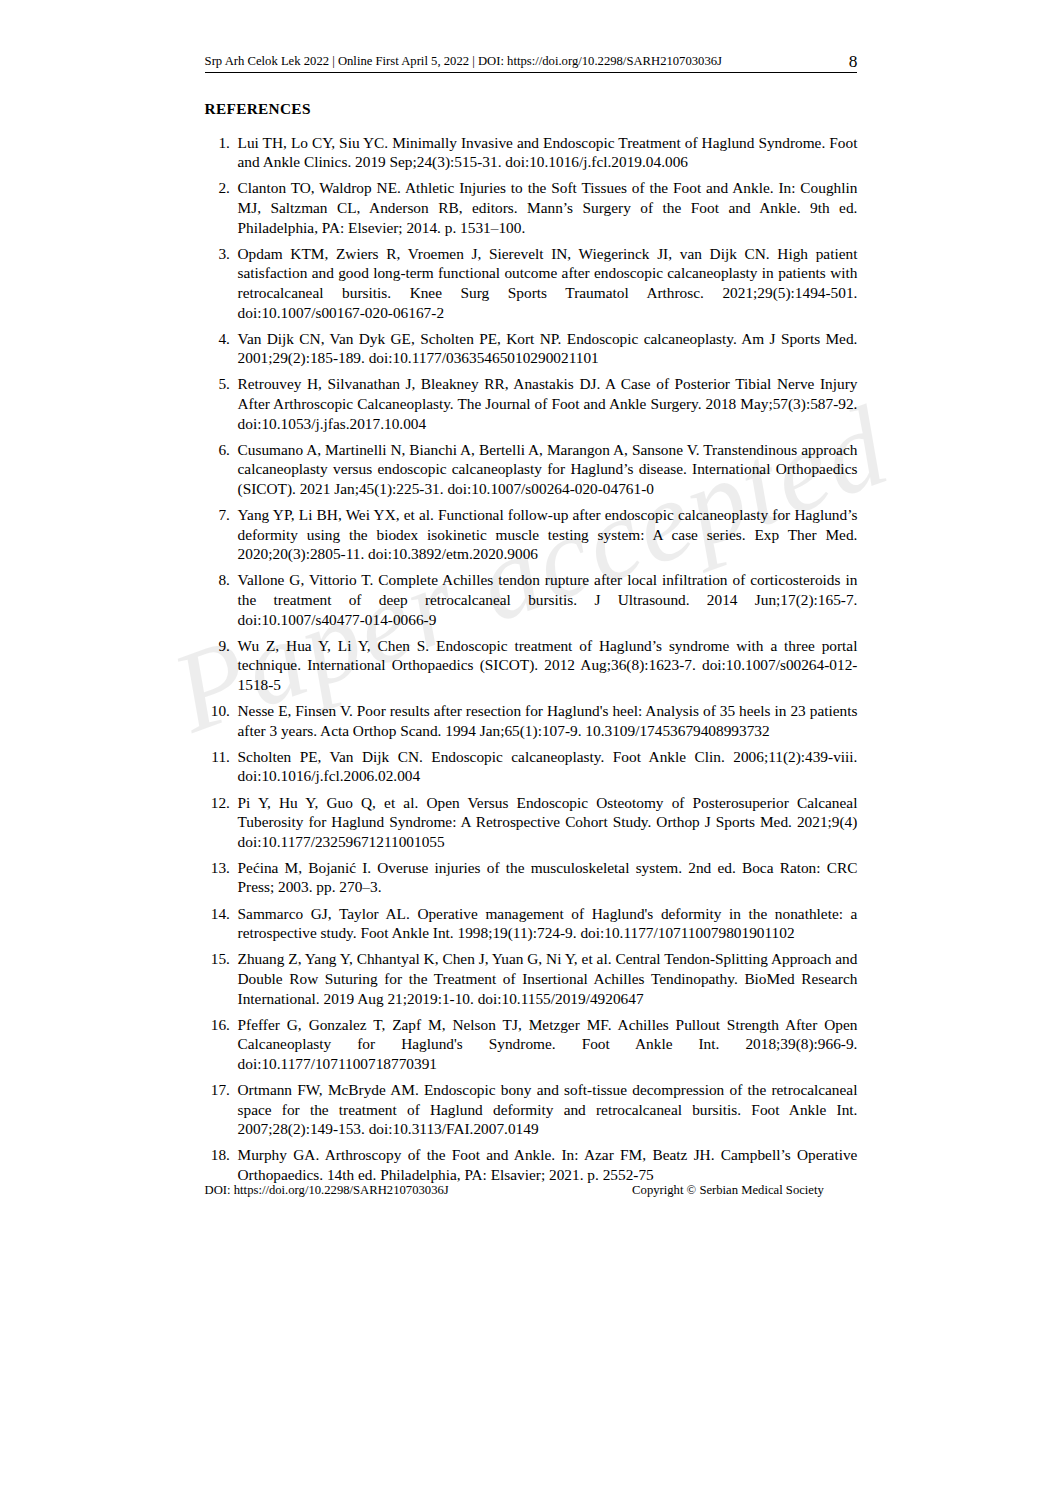Paper accepted
Srp Arh Celok Lek 2022 | Online First April 5, 2022 | DOI: https://doi.org/10.2298/SARH210703036J
8
REFERENCES
Lui TH, Lo CY, Siu YC. Minimally Invasive and Endoscopic Treatment of Haglund Syndrome. Foot and Ankle Clinics. 2019 Sep;24(3):515-31. doi:10.1016/j.fcl.2019.04.006
Clanton TO, Waldrop NE. Athletic Injuries to the Soft Tissues of the Foot and Ankle. In: Coughlin MJ, Saltzman CL, Anderson RB, editors. Mann’s Surgery of the Foot and Ankle. 9th ed. Philadelphia, PA: Elsevier; 2014. p. 1531–100.
Opdam KTM, Zwiers R, Vroemen J, Sierevelt IN, Wiegerinck JI, van Dijk CN. High patient satisfaction and good long-term functional outcome after endoscopic calcaneoplasty in patients with retrocalcaneal bursitis. Knee Surg Sports Traumatol Arthrosc. 2021;29(5):1494-501. doi:10.1007/s00167-020-06167-2
Van Dijk CN, Van Dyk GE, Scholten PE, Kort NP. Endoscopic calcaneoplasty. Am J Sports Med. 2001;29(2):185-189. doi:10.1177/03635465010290021101
Retrouvey H, Silvanathan J, Bleakney RR, Anastakis DJ. A Case of Posterior Tibial Nerve Injury After Arthroscopic Calcaneoplasty. The Journal of Foot and Ankle Surgery. 2018 May;57(3):587-92. doi:10.1053/j.jfas.2017.10.004
Cusumano A, Martinelli N, Bianchi A, Bertelli A, Marangon A, Sansone V. Transtendinous approach calcaneoplasty versus endoscopic calcaneoplasty for Haglund’s disease. International Orthopaedics (SICOT). 2021 Jan;45(1):225-31. doi:10.1007/s00264-020-04761-0
Yang YP, Li BH, Wei YX, et al. Functional follow-up after endoscopic calcaneoplasty for Haglund’s deformity using the biodex isokinetic muscle testing system: A case series. Exp Ther Med. 2020;20(3):2805-11. doi:10.3892/etm.2020.9006
Vallone G, Vittorio T. Complete Achilles tendon rupture after local infiltration of corticosteroids in the treatment of deep retrocalcaneal bursitis. J Ultrasound. 2014 Jun;17(2):165-7. doi:10.1007/s40477-014-0066-9
Wu Z, Hua Y, Li Y, Chen S. Endoscopic treatment of Haglund’s syndrome with a three portal technique. International Orthopaedics (SICOT). 2012 Aug;36(8):1623-7. doi:10.1007/s00264-012-1518-5
Nesse E, Finsen V. Poor results after resection for Haglund's heel: Analysis of 35 heels in 23 patients after 3 years. Acta Orthop Scand. 1994 Jan;65(1):107-9. 10.3109/17453679408993732
Scholten PE, Van Dijk CN. Endoscopic calcaneoplasty. Foot Ankle Clin. 2006;11(2):439-viii. doi:10.1016/j.fcl.2006.02.004
Pi Y, Hu Y, Guo Q, et al. Open Versus Endoscopic Osteotomy of Posterosuperior Calcaneal Tuberosity for Haglund Syndrome: A Retrospective Cohort Study. Orthop J Sports Med. 2021;9(4) doi:10.1177/23259671211001055
Pećina M, Bojanić I. Overuse injuries of the musculoskeletal system. 2nd ed. Boca Raton: CRC Press; 2003. pp. 270–3.
Sammarco GJ, Taylor AL. Operative management of Haglund's deformity in the nonathlete: a retrospective study. Foot Ankle Int. 1998;19(11):724-9. doi:10.1177/107110079801901102
Zhuang Z, Yang Y, Chhantyal K, Chen J, Yuan G, Ni Y, et al. Central Tendon-Splitting Approach and Double Row Suturing for the Treatment of Insertional Achilles Tendinopathy. BioMed Research International. 2019 Aug 21;2019:1-10. doi:10.1155/2019/4920647
Pfeffer G, Gonzalez T, Zapf M, Nelson TJ, Metzger MF. Achilles Pullout Strength After Open Calcaneoplasty for Haglund's Syndrome. Foot Ankle Int. 2018;39(8):966-9. doi:10.1177/1071100718770391
Ortmann FW, McBryde AM. Endoscopic bony and soft-tissue decompression of the retrocalcaneal space for the treatment of Haglund deformity and retrocalcaneal bursitis. Foot Ankle Int. 2007;28(2):149-153. doi:10.3113/FAI.2007.0149
Murphy GA. Arthroscopy of the Foot and Ankle. In: Azar FM, Beatz JH. Campbell’s Operative Orthopaedics. 14th ed. Philadelphia, PA: Elsavier; 2021. p. 2552-75
DOI: https://doi.org/10.2298/SARH210703036J
Copyright © Serbian Medical Society